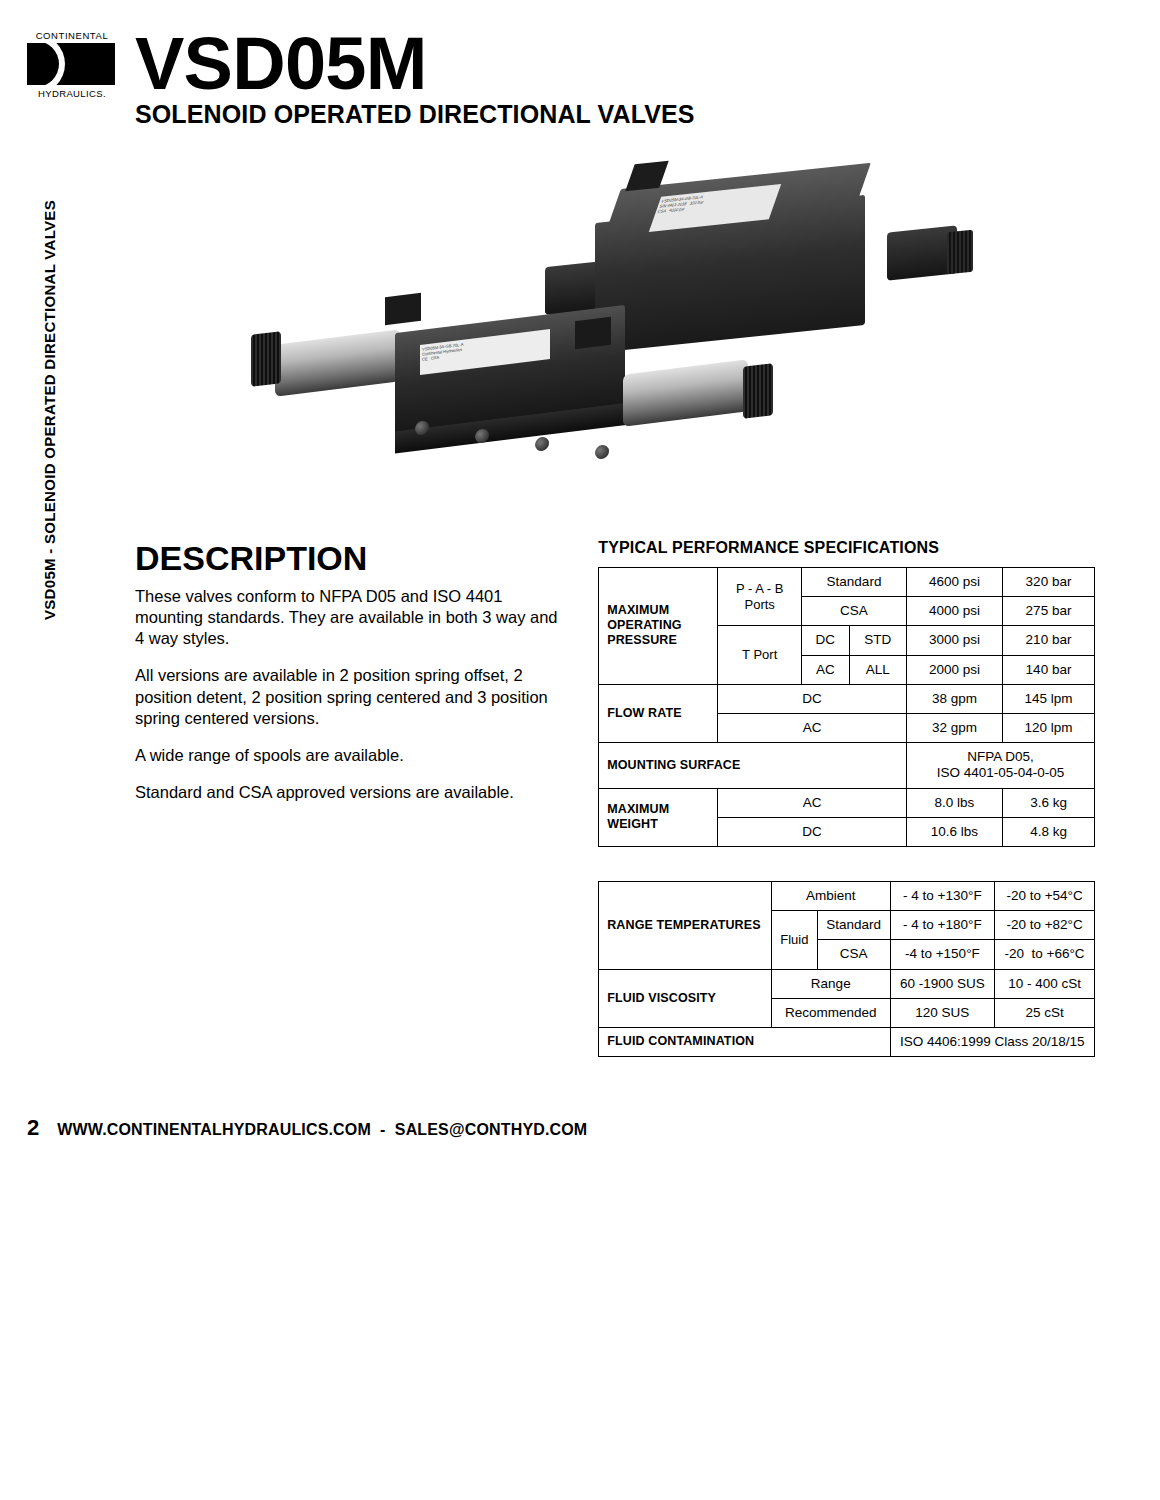CONTINENTAL
HYDRAULICS.
VSD05M - SOLENOID OPERATED DIRECTIONAL VALVES
VSD05M
SOLENOID OPERATED DIRECTIONAL VALVES
VSD05M-3A-GB-70L-A
S/N 4461-2018 320 bar
CSA 4000 psi
VSD05M-3A-GB-70L-A
Continental Hydraulics
CE CSA
DESCRIPTION
These valves conform to NFPA D05 and ISO 4401 mounting standards. They are available in both 3 way and 4 way styles.
All versions are available in 2 position spring offset, 2 position detent, 2 position spring centered and 3 position spring centered versions.
A wide range of spools are available.
Standard and CSA approved versions are available.
TYPICAL PERFORMANCE SPECIFICATIONS
| MAXIMUM OPERATING PRESSURE | P - A - B Ports | Standard | 4600 psi | 320 bar |
| CSA | 4000 psi | 275 bar |
| T Port | DC | STD | 3000 psi | 210 bar |
| AC | ALL | 2000 psi | 140 bar |
| FLOW RATE | DC | 38 gpm | 145 lpm |
| AC | 32 gpm | 120 lpm |
| MOUNTING SURFACE | NFPA D05, ISO 4401-05-04-0-05 |
| MAXIMUM WEIGHT | AC | 8.0 lbs | 3.6 kg |
| DC | 10.6 lbs | 4.8 kg |
| RANGE TEMPERATURES | Ambient | - 4 to +130°F | -20 to +54°C |
| Fluid | Standard | - 4 to +180°F | -20 to +82°C |
| CSA | -4 to +150°F | -20 to +66°C |
| FLUID VISCOSITY | Range | 60 -1900 SUS | 10 - 400 cSt |
| Recommended | 120 SUS | 25 cSt |
| FLUID CONTAMINATION | ISO 4406:1999 Class 20/18/15 |
2
WWW.CONTINENTALHYDRAULICS.COM - SALES@CONTHYD.COM